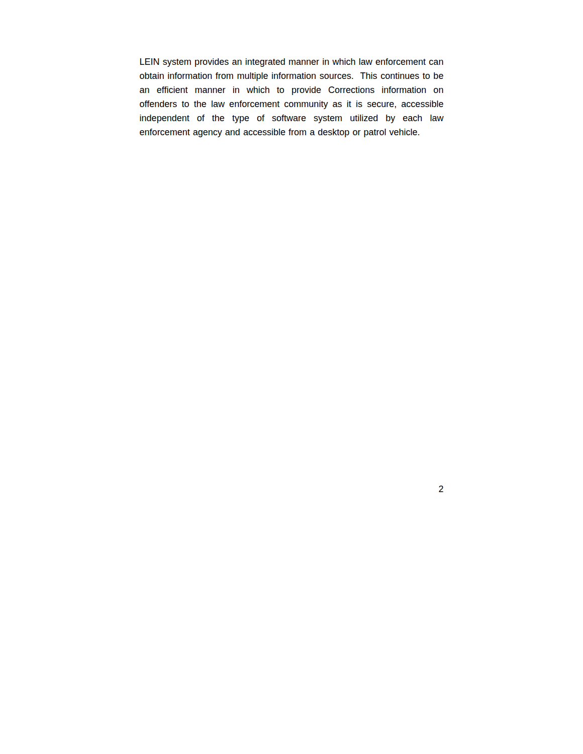LEIN system provides an integrated manner in which law enforcement can obtain information from multiple information sources. This continues to be an efficient manner in which to provide Corrections information on offenders to the law enforcement community as it is secure, accessible independent of the type of software system utilized by each law enforcement agency and accessible from a desktop or patrol vehicle.
2